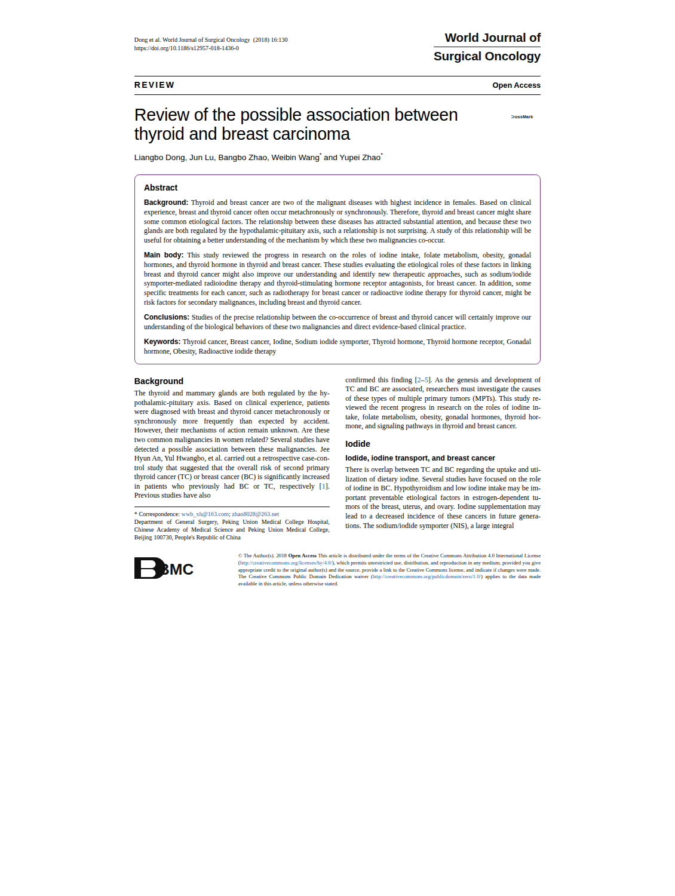Dong et al. World Journal of Surgical Oncology (2018) 16:130
https://doi.org/10.1186/s12957-018-1436-0
World Journal of
Surgical Oncology
Review
Open Access
Review of the possible association between thyroid and breast carcinoma CrossMark
Liangbo Dong, Jun Lu, Bangbo Zhao, Weibin Wang* and Yupei Zhao*
Abstract
Background: Thyroid and breast cancer are two of the malignant diseases with highest incidence in females. Based on clinical experience, breast and thyroid cancer often occur metachronously or synchronously. Therefore, thyroid and breast cancer might share some common etiological factors. The relationship between these diseases has attracted substantial attention, and because these two glands are both regulated by the hypothalamic-pituitary axis, such a relationship is not surprising. A study of this relationship will be useful for obtaining a better understanding of the mechanism by which these two malignancies co-occur.
Main body: This study reviewed the progress in research on the roles of iodine intake, folate metabolism, obesity, gonadal hormones, and thyroid hormone in thyroid and breast cancer. These studies evaluating the etiological roles of these factors in linking breast and thyroid cancer might also improve our understanding and identify new therapeutic approaches, such as sodium/iodide symporter-mediated radioiodine therapy and thyroid-stimulating hormone receptor antagonists, for breast cancer. In addition, some specific treatments for each cancer, such as radiotherapy for breast cancer or radioactive iodine therapy for thyroid cancer, might be risk factors for secondary malignances, including breast and thyroid cancer.
Conclusions: Studies of the precise relationship between the co-occurrence of breast and thyroid cancer will certainly improve our understanding of the biological behaviors of these two malignancies and direct evidence-based clinical practice.
Keywords: Thyroid cancer, Breast cancer, Iodine, Sodium iodide symporter, Thyroid hormone, Thyroid hormone receptor, Gonadal hormone, Obesity, Radioactive iodide therapy
Background
The thyroid and mammary glands are both regulated by the hypothalamic-pituitary axis. Based on clinical experience, patients were diagnosed with breast and thyroid cancer metachronously or synchronously more frequently than expected by accident. However, their mechanisms of action remain unknown. Are these two common malignancies in women related? Several studies have detected a possible association between these malignancies. Jee Hyun An, Yul Hwangbo, et al. carried out a retrospective case-control study that suggested that the overall risk of second primary thyroid cancer (TC) or breast cancer (BC) is significantly increased in patients who previously had BC or TC, respectively [1]. Previous studies have also
* Correspondence: wwb_xh@163.com; zhao8028@263.net
Department of General Surgery, Peking Union Medical College Hospital, Chinese Academy of Medical Science and Peking Union Medical College, Beijing 100730, People's Republic of China
confirmed this finding [2–5]. As the genesis and development of TC and BC are associated, researchers must investigate the causes of these types of multiple primary tumors (MPTs). This study reviewed the recent progress in research on the roles of iodine intake, folate metabolism, obesity, gonadal hormones, thyroid hormone, and signaling pathways in thyroid and breast cancer.
Iodide
Iodide, iodine transport, and breast cancer
There is overlap between TC and BC regarding the uptake and utilization of dietary iodine. Several studies have focused on the role of iodine in BC. Hypothyroidism and low iodine intake may be important preventable etiological factors in estrogen-dependent tumors of the breast, uterus, and ovary. Iodine supplementation may lead to a decreased incidence of these cancers in future generations. The sodium/iodide symporter (NIS), a large integral
BMC
© The Author(s). 2018 Open Access This article is distributed under the terms of the Creative Commons Attribution 4.0 International License (http://creativecommons.org/licenses/by/4.0/), which permits unrestricted use, distribution, and reproduction in any medium, provided you give appropriate credit to the original author(s) and the source, provide a link to the Creative Commons license, and indicate if changes were made. The Creative Commons Public Domain Dedication waiver (http://creativecommons.org/publicdomain/zero/1.0/) applies to the data made available in this article, unless otherwise stated.